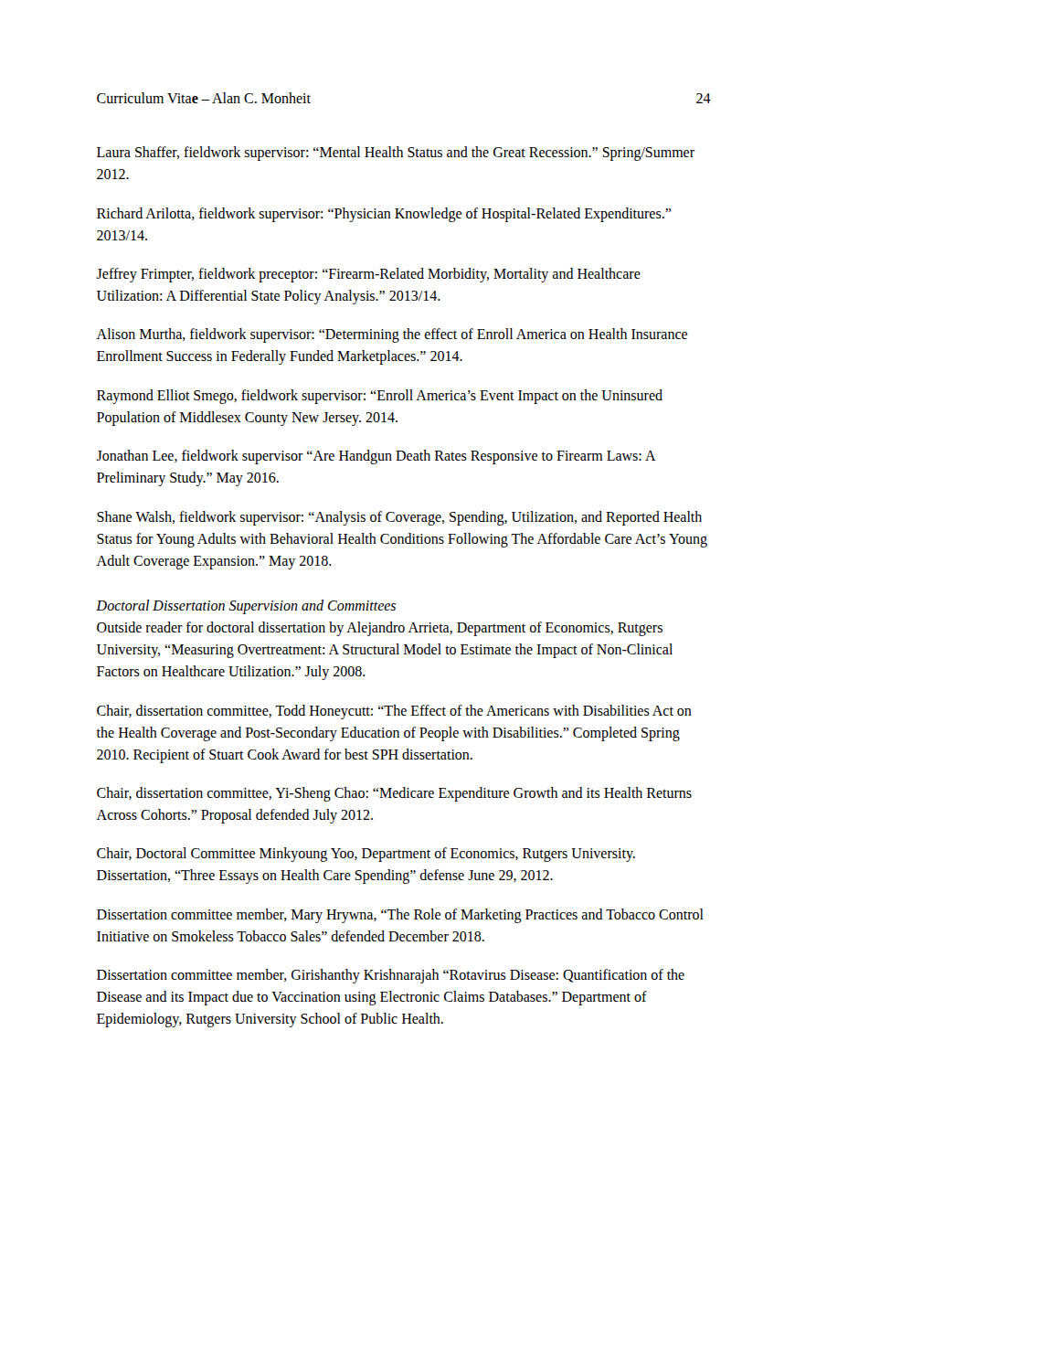Curriculum Vitae – Alan C. Monheit 24
Laura Shaffer, fieldwork supervisor: “Mental Health Status and the Great Recession.” Spring/Summer 2012.
Richard Arilotta, fieldwork supervisor: “Physician Knowledge of Hospital-Related Expenditures.” 2013/14.
Jeffrey Frimpter, fieldwork preceptor: “Firearm-Related Morbidity, Mortality and Healthcare Utilization: A Differential State Policy Analysis.” 2013/14.
Alison Murtha, fieldwork supervisor: “Determining the effect of Enroll America on Health Insurance Enrollment Success in Federally Funded Marketplaces.” 2014.
Raymond Elliot Smego, fieldwork supervisor: “Enroll America’s Event Impact on the Uninsured Population of Middlesex County New Jersey. 2014.
Jonathan Lee, fieldwork supervisor “Are Handgun Death Rates Responsive to Firearm Laws: A Preliminary Study.” May 2016.
Shane Walsh, fieldwork supervisor: “Analysis of Coverage, Spending, Utilization, and Reported Health Status for Young Adults with Behavioral Health Conditions Following The Affordable Care Act’s Young Adult Coverage Expansion.” May 2018.
Doctoral Dissertation Supervision and Committees
Outside reader for doctoral dissertation by Alejandro Arrieta, Department of Economics, Rutgers University, “Measuring Overtreatment: A Structural Model to Estimate the Impact of Non-Clinical Factors on Healthcare Utilization.” July 2008.
Chair, dissertation committee, Todd Honeycutt: “The Effect of the Americans with Disabilities Act on the Health Coverage and Post-Secondary Education of People with Disabilities.” Completed Spring 2010. Recipient of Stuart Cook Award for best SPH dissertation.
Chair, dissertation committee, Yi-Sheng Chao: “Medicare Expenditure Growth and its Health Returns Across Cohorts.” Proposal defended July 2012.
Chair, Doctoral Committee Minkyoung Yoo, Department of Economics, Rutgers University. Dissertation, “Three Essays on Health Care Spending” defense June 29, 2012.
Dissertation committee member, Mary Hrywna, “The Role of Marketing Practices and Tobacco Control Initiative on Smokeless Tobacco Sales” defended December 2018.
Dissertation committee member, Girishanthy Krishnarajah “Rotavirus Disease: Quantification of the Disease and its Impact due to Vaccination using Electronic Claims Databases.” Department of Epidemiology, Rutgers University School of Public Health.